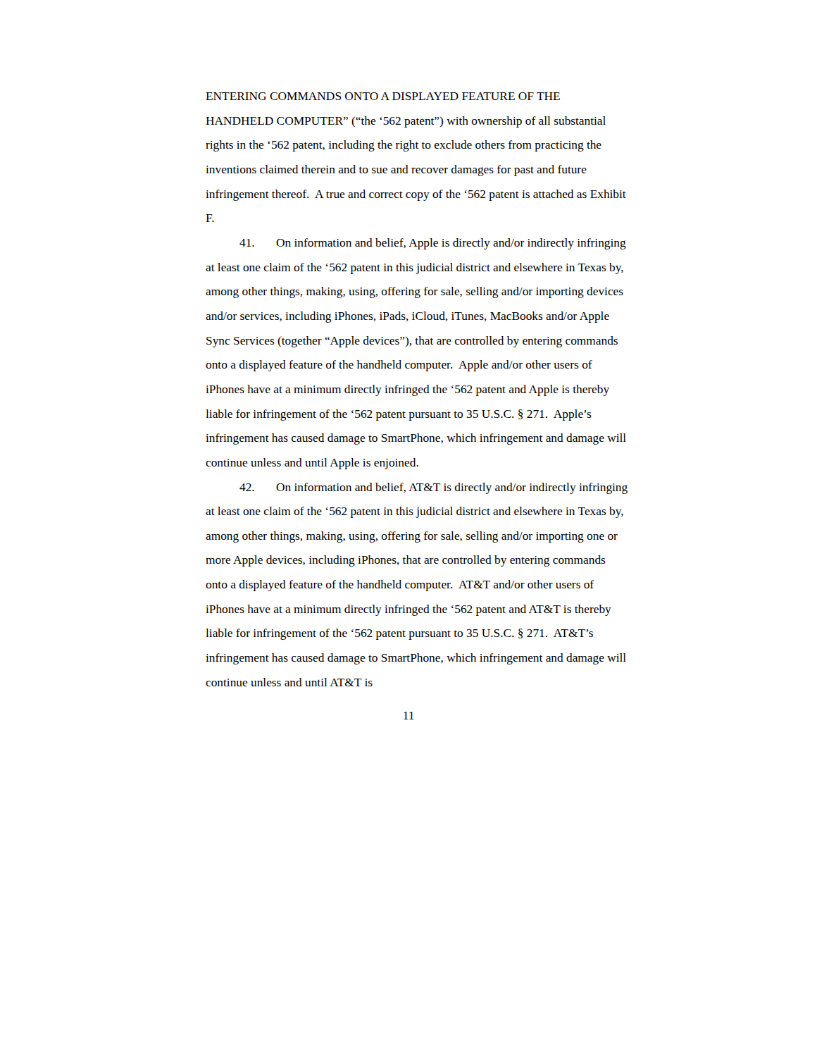ENTERING COMMANDS ONTO A DISPLAYED FEATURE OF THE HANDHELD COMPUTER” (“the ‘562 patent”) with ownership of all substantial rights in the ‘562 patent, including the right to exclude others from practicing the inventions claimed therein and to sue and recover damages for past and future infringement thereof. A true and correct copy of the ‘562 patent is attached as Exhibit F.
41. On information and belief, Apple is directly and/or indirectly infringing at least one claim of the ‘562 patent in this judicial district and elsewhere in Texas by, among other things, making, using, offering for sale, selling and/or importing devices and/or services, including iPhones, iPads, iCloud, iTunes, MacBooks and/or Apple Sync Services (together “Apple devices”), that are controlled by entering commands onto a displayed feature of the handheld computer. Apple and/or other users of iPhones have at a minimum directly infringed the ‘562 patent and Apple is thereby liable for infringement of the ‘562 patent pursuant to 35 U.S.C. § 271. Apple’s infringement has caused damage to SmartPhone, which infringement and damage will continue unless and until Apple is enjoined.
42. On information and belief, AT&T is directly and/or indirectly infringing at least one claim of the ‘562 patent in this judicial district and elsewhere in Texas by, among other things, making, using, offering for sale, selling and/or importing one or more Apple devices, including iPhones, that are controlled by entering commands onto a displayed feature of the handheld computer. AT&T and/or other users of iPhones have at a minimum directly infringed the ‘562 patent and AT&T is thereby liable for infringement of the ‘562 patent pursuant to 35 U.S.C. § 271. AT&T’s infringement has caused damage to SmartPhone, which infringement and damage will continue unless and until AT&T is
11